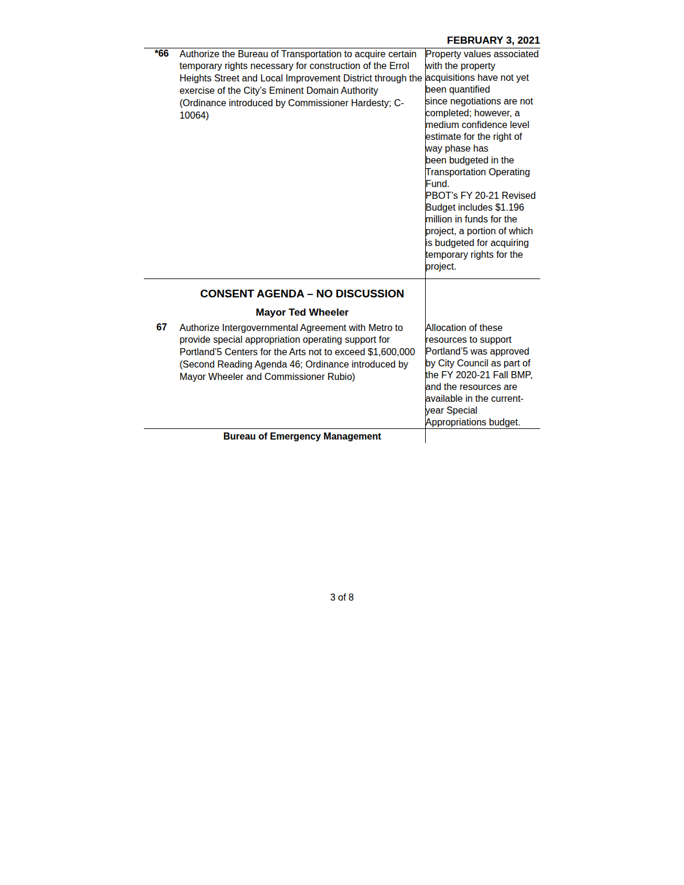FEBRUARY 3, 2021
| *66 | Authorize the Bureau of Transportation to acquire certain temporary rights necessary for construction of the Errol Heights Street and Local Improvement District through the exercise of the City’s Eminent Domain Authority (Ordinance introduced by Commissioner Hardesty; C-10064) | Property values associated with the property acquisitions have not yet been quantified since negotiations are not completed; however, a medium confidence level estimate for the right of way phase has been budgeted in the Transportation Operating Fund. PBOT’s FY 20-21 Revised Budget includes $1.196 million in funds for the project, a portion of which is budgeted for acquiring temporary rights for the project. |
| | CONSENT AGENDA – NO DISCUSSION Mayor Ted Wheeler | |
| 67 | Authorize Intergovernmental Agreement with Metro to provide special appropriation operating support for Portland’5 Centers for the Arts not to exceed $1,600,000 (Second Reading Agenda 46; Ordinance introduced by Mayor Wheeler and Commissioner Rubio) | Allocation of these resources to support Portland’5 was approved by City Council as part of the FY 2020-21 Fall BMP, and the resources are available in the current-year Special Appropriations budget. |
| | Bureau of Emergency Management | |
3 of 8